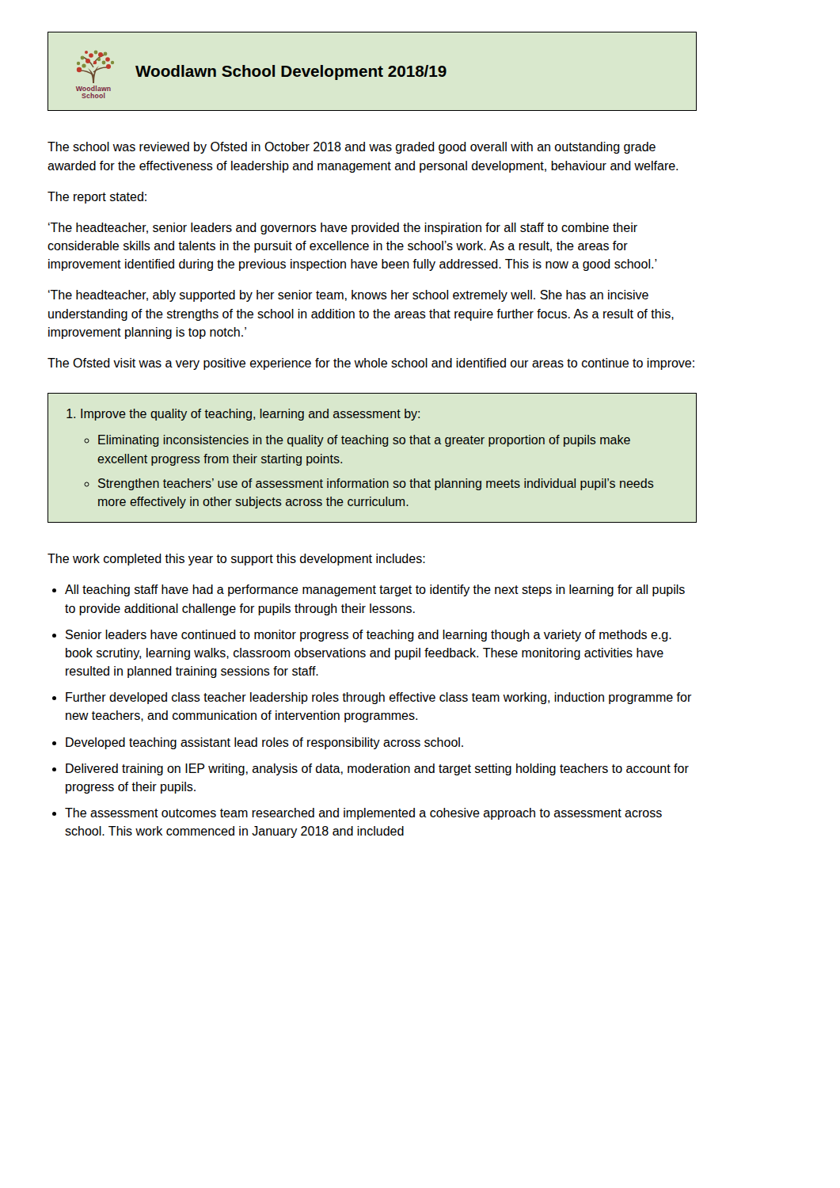Woodlawn
School
Woodlawn School Development 2018/19
The school was reviewed by Ofsted in October 2018 and was graded good overall with an outstanding grade awarded for the effectiveness of leadership and management and personal development, behaviour and welfare.
The report stated:
‘The headteacher, senior leaders and governors have provided the inspiration for all staff to combine their considerable skills and talents in the pursuit of excellence in the school’s work. As a result, the areas for improvement identified during the previous inspection have been fully addressed. This is now a good school.’
‘The headteacher, ably supported by her senior team, knows her school extremely well. She has an incisive understanding of the strengths of the school in addition to the areas that require further focus. As a result of this, improvement planning is top notch.’
The Ofsted visit was a very positive experience for the whole school and identified our areas to continue to improve:
Improve the quality of teaching, learning and assessment by:
Eliminating inconsistencies in the quality of teaching so that a greater proportion of pupils make excellent progress from their starting points.
Strengthen teachers’ use of assessment information so that planning meets individual pupil’s needs more effectively in other subjects across the curriculum.
The work completed this year to support this development includes:
All teaching staff have had a performance management target to identify the next steps in learning for all pupils to provide additional challenge for pupils through their lessons.
Senior leaders have continued to monitor progress of teaching and learning though a variety of methods e.g. book scrutiny, learning walks, classroom observations and pupil feedback. These monitoring activities have resulted in planned training sessions for staff.
Further developed class teacher leadership roles through effective class team working, induction programme for new teachers, and communication of intervention programmes.
Developed teaching assistant lead roles of responsibility across school.
Delivered training on IEP writing, analysis of data, moderation and target setting holding teachers to account for progress of their pupils.
The assessment outcomes team researched and implemented a cohesive approach to assessment across school. This work commenced in January 2018 and included